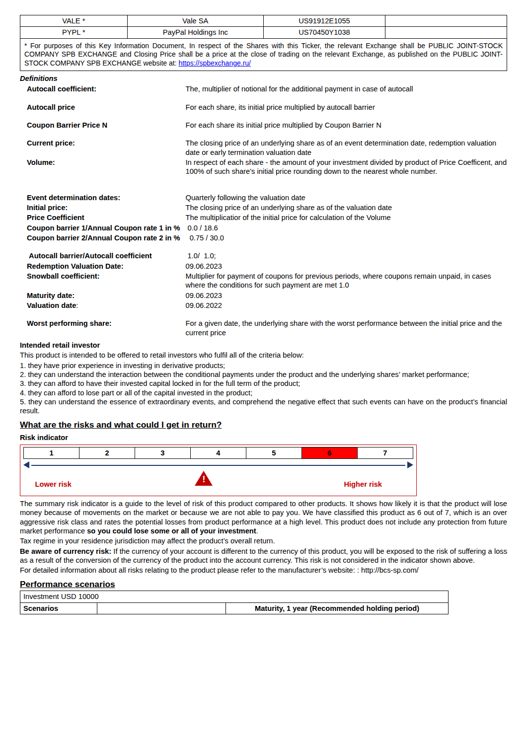| VALE * | Vale SA | US91912E1055 | |
| PYPL * | PayPal Holdings Inc | US70450Y1038 | |
* For purposes of this Key Information Document, In respect of the Shares with this Ticker, the relevant Exchange shall be PUBLIC JOINT-STOCK COMPANY SPB EXCHANGE and Closing Price shall be a price at the close of trading on the relevant Exchange, as published on the PUBLIC JOINT-STOCK COMPANY SPB EXCHANGE website at: https://spbexchange.ru/
Definitions
| Autocall coefficient: | The, multiplier of notional for the additional payment in case of autocall |
| Autocall price | For each share, its initial price multiplied by autocall barrier |
| Coupon Barrier Price N | For each share its initial price multiplied by Coupon Barrier N |
| Current price: | The closing price of an underlying share as of an event determination date, redemption valuation date or early termination valuation date |
| Volume: | In respect of each share - the amount of your investment divided by product of Price Coefficent, and 100% of such share’s initial price rounding down to the nearest whole number. |
| Event determination dates: | Quarterly following the valuation date |
| Initial price: | The closing price of an underlying share as of the valuation date |
| Price Coefficient | The multiplicatior of the initial price for calculation of the Volume |
| Coupon barrier 1/Annual Coupon rate 1 in % | 0.0 / 18.6 |
| Coupon barrier 2/Annual Coupon rate 2 in % | 0.75 / 30.0 |
| Autocall barrier/Autocall coefficient | 1.0/ 1.0; |
| Redemption Valuation Date: | 09.06.2023 |
| Snowball coefficient: | Multiplier for payment of coupons for previous periods, where coupons remain unpaid, in cases where the conditions for such payment are met 1.0 |
| Maturity date: | 09.06.2023 |
| Valuation date : | 09.06.2022 |
| Worst performing share: | For a given date, the underlying share with the worst performance between the initial price and the current price |
Intended retail investor
This product is intended to be offered to retail investors who fulfil all of the criteria below:
1. they have prior experience in investing in derivative products;
2. they can understand the interaction between the conditional payments under the product and the underlying shares’ market performance;
3. they can afford to have their invested capital locked in for the full term of the product;
4. they can afford to lose part or all of the capital invested in the product;
5. they can understand the essence of extraordinary events, and comprehend the negative effect that such events can have on the product’s financial result.
What are the risks and what could I get in return?
Risk indicator
| 1 | 2 | 3 | 4 | 5 | 6 | 7 |
Lower risk ! Higher risk
The summary risk indicator is a guide to the level of risk of this product compared to other products. It shows how likely it is that the product will lose money because of movements on the market or because we are not able to pay you. We have classified this product as 6 out of 7, which is an over aggressive risk class and rates the potential losses from product performance at a high level. This product does not include any protection from future market performance so you could lose some or all of your investment.
Tax regime in your residence jurisdiction may affect the product’s overall return.
Be aware of currency risk: If the currency of your account is different to the currency of this product, you will be exposed to the risk of suffering a loss as a result of the conversion of the currency of the product into the account currency. This risk is not considered in the indicator shown above.
For detailed information about all risks relating to the product please refer to the manufacturer’s website: : http://bcs-sp.com/
Performance scenarios
| Investment USD 10000 |
| Scenarios | | Maturity, 1 year (Recommended holding period) |